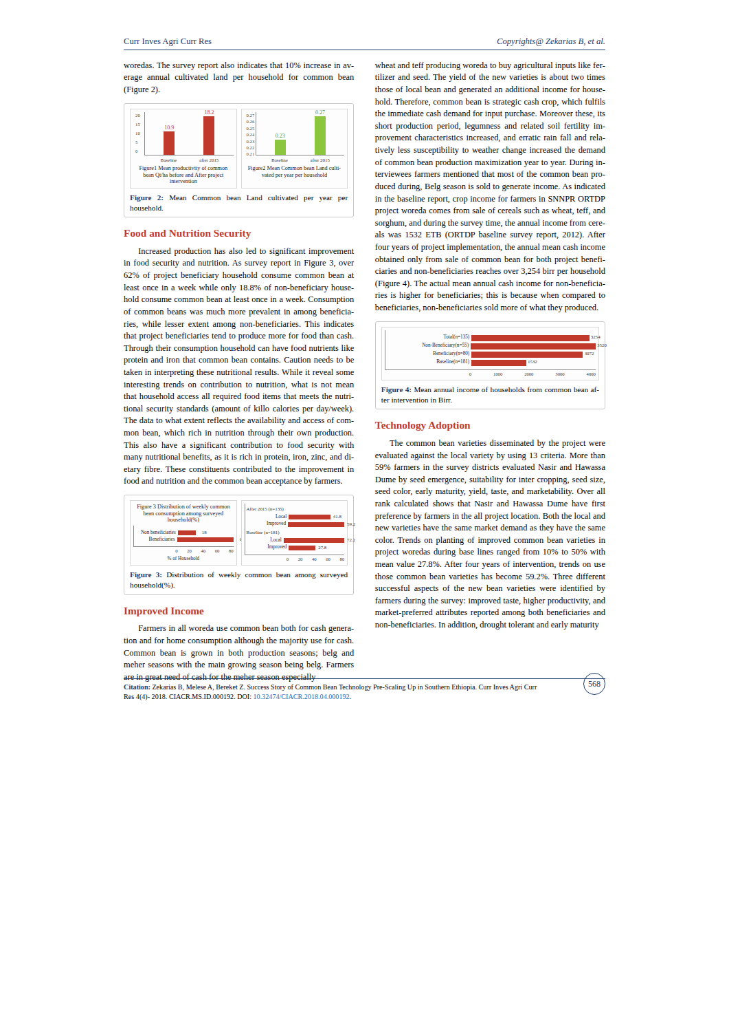Curr Inves Agri Curr Res
Copyrights@ Zekarias B, et al.
woredas. The survey report also indicates that 10% increase in average annual cultivated land per household for common bean (Figure 2).
20151050
10.9
18.2
Baseline after 2015
Figure1 Mean productivity of common bean Qt/ha before and After project intervention
0.270.260.250.240.230.220.21
0.23
0.27
Baseline after 2015
Figure2 Mean Common bean Land cultivated per year per household
Figure 2: Mean Common bean Land cultivated per year per household.
Food and Nutrition Security
Increased production has also led to significant improvement in food security and nutrition. As survey report in Figure 3, over 62% of project beneficiary household consume common bean at least once in a week while only 18.8% of non-beneficiary household consume common bean at least once in a week. Consumption of common beans was much more prevalent in among beneficiaries, while lesser extent among non-beneficiaries. This indicates that project beneficiaries tend to produce more for food than cash. Through their consumption household can have food nutrients like protein and iron that common bean contains. Caution needs to be taken in interpreting these nutritional results. While it reveal some interesting trends on contribution to nutrition, what is not mean that household access all required food items that meets the nutritional security standards (amount of killo calories per day/week). The data to what extent reflects the availability and access of common bean, which rich in nutrition through their own production. This also have a significant contribution to food security with many nutritional benefits, as it is rich in protein, iron, zinc, and dietary fibre. These constituents contributed to the improvement in food and nutrition and the common bean acceptance by farmers.
Figure 3 Distribution of weekly common bean consumption among surveyed household(%)
Non beneficiaries
18
Beneficiaries
62
020406080
% of Household
After 2015 (n=135)
Local
41.8
Improved
59.2
Baseline (n=181)
Local
72.2
Improved
27.8
020406080
Figure 3: Distribution of weekly common bean among surveyed household(%).
Improved Income
Farmers in all woreda use common bean both for cash generation and for home consumption although the majority use for cash. Common bean is grown in both production seasons; belg and meher seasons with the main growing season being belg. Farmers are in great need of cash for the meher season especially
wheat and teff producing woreda to buy agricultural inputs like fertilizer and seed. The yield of the new varieties is about two times those of local bean and generated an additional income for household. Therefore, common bean is strategic cash crop, which fulfils the immediate cash demand for input purchase. Moreover these, its short production period, legumness and related soil fertility improvement characteristics increased, and erratic rain fall and relatively less susceptibility to weather change increased the demand of common bean production maximization year to year. During interviewees farmers mentioned that most of the common bean produced during, Belg season is sold to generate income. As indicated in the baseline report, crop income for farmers in SNNPR ORTDP project woreda comes from sale of cereals such as wheat, teff, and sorghum, and during the survey time, the annual income from cereals was 1532 ETB (ORTDP baseline survey report, 2012). After four years of project implementation, the annual mean cash income obtained only from sale of common bean for both project beneficiaries and non-beneficiaries reaches over 3,254 birr per household (Figure 4). The actual mean annual cash income for non-beneficiaries is higher for beneficiaries; this is because when compared to beneficiaries, non-beneficiaries sold more of what they produced.
Total(n=135)
3254
Non-Beneficiary(n=55)
3520
Beneficiary(n=80)
3072
Baseline(n=181)
1532
01000200030004000
Figure 4: Mean annual income of households from common bean after intervention in Birr.
Technology Adoption
The common bean varieties disseminated by the project were evaluated against the local variety by using 13 criteria. More than 59% farmers in the survey districts evaluated Nasir and Hawassa Dume by seed emergence, suitability for inter cropping, seed size, seed color, early maturity, yield, taste, and marketability. Over all rank calculated shows that Nasir and Hawassa Dume have first preference by farmers in the all project location. Both the local and new varieties have the same market demand as they have the same color. Trends on planting of improved common bean varieties in project woredas during base lines ranged from 10% to 50% with mean value 27.8%. After four years of intervention, trends on use those common bean varieties has become 59.2%. Three different successful aspects of the new bean varieties were identified by farmers during the survey: improved taste, higher productivity, and market-preferred attributes reported among both beneficiaries and non-beneficiaries. In addition, drought tolerant and early maturity
Citation: Zekarias B, Melese A, Bereket Z. Success Story of Common Bean Technology Pre-Scaling Up in Southern Ethiopia. Curr Inves Agri Curr Res 4(4)- 2018. CIACR.MS.ID.000192. DOI: 10.32474/CIACR.2018.04.000192.
568